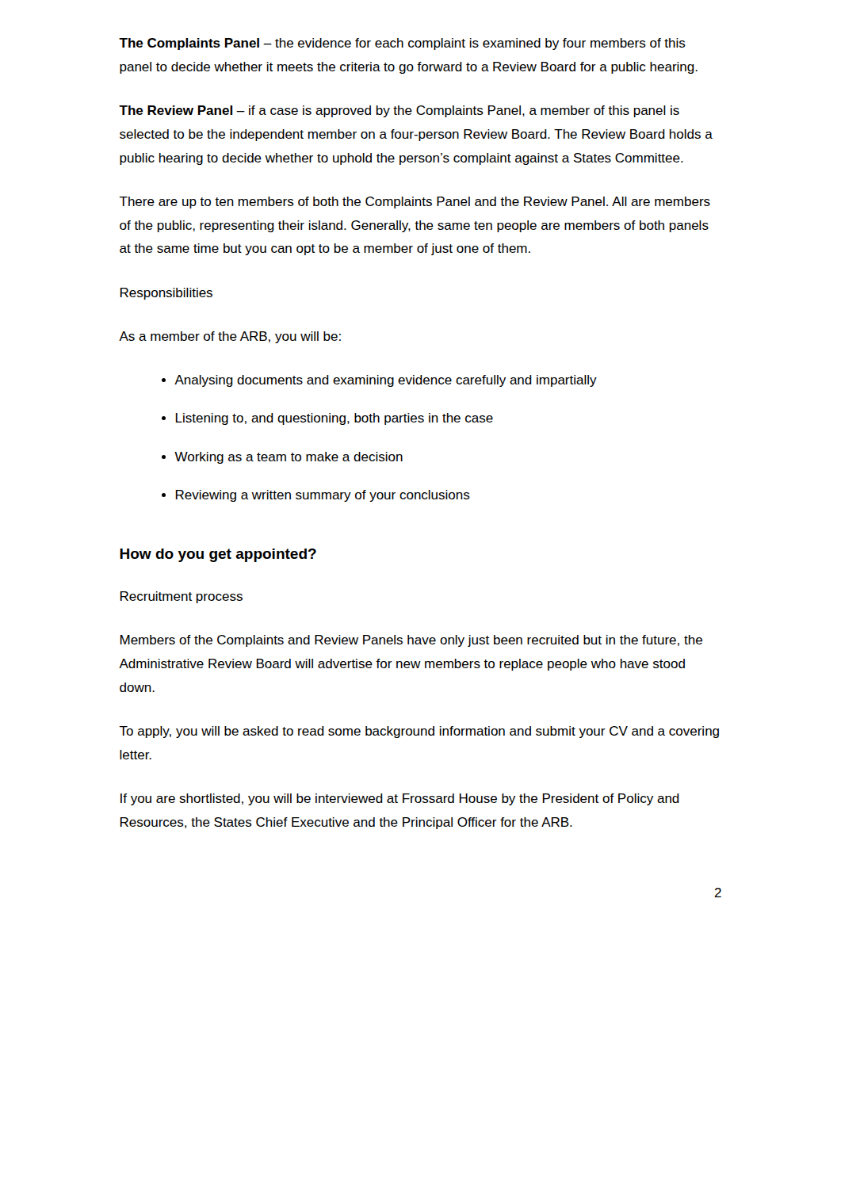The Complaints Panel – the evidence for each complaint is examined by four members of this panel to decide whether it meets the criteria to go forward to a Review Board for a public hearing.
The Review Panel – if a case is approved by the Complaints Panel, a member of this panel is selected to be the independent member on a four-person Review Board. The Review Board holds a public hearing to decide whether to uphold the person’s complaint against a States Committee.
There are up to ten members of both the Complaints Panel and the Review Panel. All are members of the public, representing their island. Generally, the same ten people are members of both panels at the same time but you can opt to be a member of just one of them.
Responsibilities
As a member of the ARB, you will be:
Analysing documents and examining evidence carefully and impartially
Listening to, and questioning, both parties in the case
Working as a team to make a decision
Reviewing a written summary of your conclusions
How do you get appointed?
Recruitment process
Members of the Complaints and Review Panels have only just been recruited but in the future, the Administrative Review Board will advertise for new members to replace people who have stood down.
To apply, you will be asked to read some background information and submit your CV and a covering letter.
If you are shortlisted, you will be interviewed at Frossard House by the President of Policy and Resources, the States Chief Executive and the Principal Officer for the ARB.
2